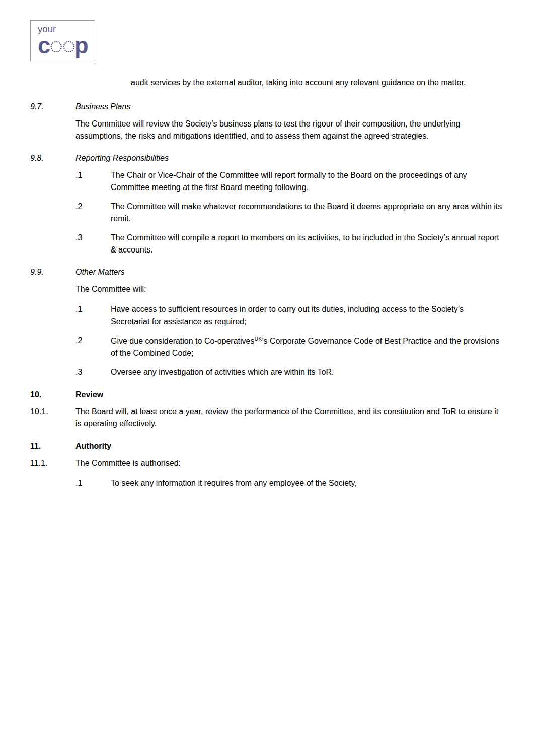your
c◌◌p
audit services by the external auditor, taking into account any relevant guidance on the matter.
9.7.
Business Plans
The Committee will review the Society’s business plans to test the rigour of their composition, the underlying assumptions, the risks and mitigations identified, and to assess them against the agreed strategies.
9.8.
Reporting Responsibilities
.1
The Chair or Vice-Chair of the Committee will report formally to the Board on the proceedings of any Committee meeting at the first Board meeting following.
.2
The Committee will make whatever recommendations to the Board it deems appropriate on any area within its remit.
.3
The Committee will compile a report to members on its activities, to be included in the Society’s annual report & accounts.
9.9.
Other Matters
The Committee will:
.1
Have access to sufficient resources in order to carry out its duties, including access to the Society’s Secretariat for assistance as required;
.2
Give due consideration to Co-operativesUK’s Corporate Governance Code of Best Practice and the provisions of the Combined Code;
.3
Oversee any investigation of activities which are within its ToR.
10.
Review
10.1.
The Board will, at least once a year, review the performance of the Committee, and its constitution and ToR to ensure it is operating effectively.
11.
Authority
11.1.
The Committee is authorised:
.1
To seek any information it requires from any employee of the Society,